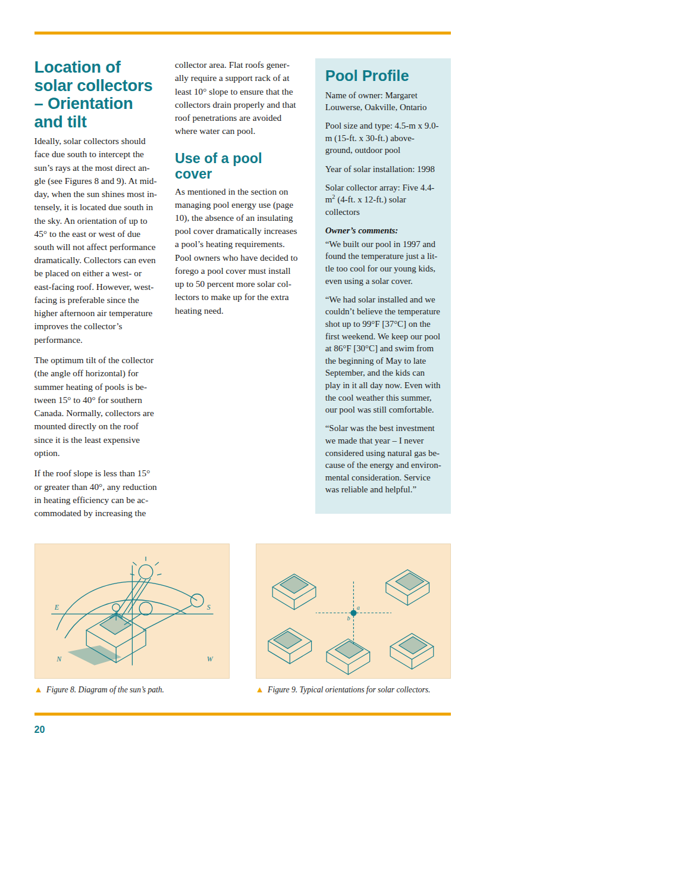Location of solar collectors – Orientation
and tilt
Ideally, solar collectors should face due south to intercept the sun’s rays at the most direct angle (see Figures 8 and 9). At midday, when the sun shines most intensely, it is located due south in the sky. An orientation of up to 45° to the east or west of due south will not affect performance dramatically. Collectors can even be placed on either a west- or east-facing roof. However, west-facing is preferable since the higher afternoon air temperature improves the collector’s performance.
The optimum tilt of the collector (the angle off horizontal) for summer heating of pools is between 15° to 40° for southern Canada. Normally, collectors are mounted directly on the roof since it is the least expensive option.
If the roof slope is less than 15° or greater than 40°, any reduction in heating efficiency can be accommodated by increasing the
collector area. Flat roofs generally require a support rack of at least 10° slope to ensure that the collectors drain properly and that roof penetrations are avoided where water can pool.
Use of a pool cover
As mentioned in the section on managing pool energy use (page 10), the absence of an insulating pool cover dramatically increases a pool’s heating requirements. Pool owners who have decided to forego a pool cover must install up to 50 percent more solar collectors to make up for the extra heating need.
Pool Profile
Name of owner: Margaret Louwerse, Oakville, Ontario
Pool size and type: 4.5-m x 9.0-m (15-ft. x 30-ft.) above-ground, outdoor pool
Year of solar installation: 1998
Solar collector array: Five 4.4-m2 (4-ft. x 12-ft.) solar collectors
Owner’s comments:
“We built our pool in 1997 and found the temperature just a little too cool for our young kids, even using a solar cover.
“We had solar installed and we couldn’t believe the temperature shot up to 99°F [37°C] on the first weekend. We keep our pool at 86°F [30°C] and swim from the beginning of May to late September, and the kids can play in it all day now. Even with the cool weather this summer, our pool was still comfortable.
“Solar was the best investment we made that year – I never considered using natural gas because of the energy and environmental consideration. Service was reliable and helpful.”
E S N W
▲Figure 8. Diagram of the sun’s path.
a b
▲Figure 9. Typical orientations for solar collectors.
20